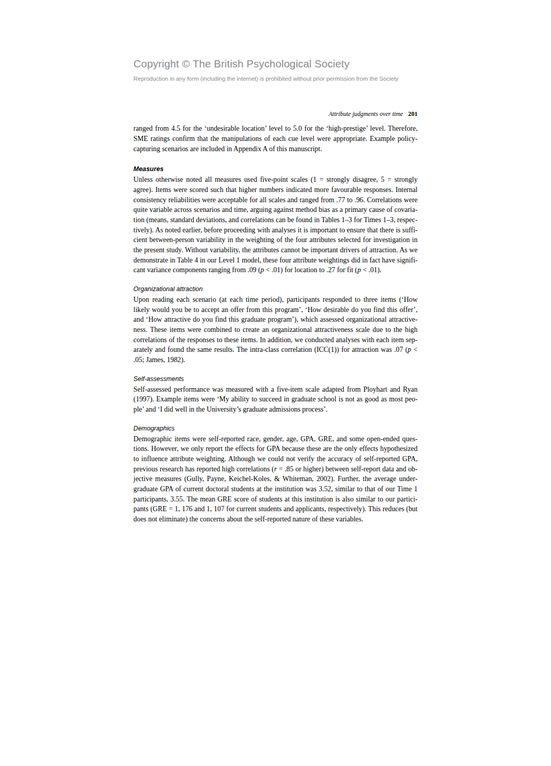Copyright © The British Psychological Society
Reproduction in any form (including the internet) is prohibited without prior permission from the Society
Attribute judgments over time 201
ranged from 4.5 for the ‘undesirable location’ level to 5.0 for the ‘high-prestige’ level. Therefore, SME ratings confirm that the manipulations of each cue level were appropriate. Example policy-capturing scenarios are included in Appendix A of this manuscript.
Measures
Unless otherwise noted all measures used five-point scales (1 = strongly disagree, 5 = strongly agree). Items were scored such that higher numbers indicated more favourable responses. Internal consistency reliabilities were acceptable for all scales and ranged from .77 to .96. Correlations were quite variable across scenarios and time, arguing against method bias as a primary cause of covariation (means, standard deviations, and correlations can be found in Tables 1–3 for Times 1–3, respectively). As noted earlier, before proceeding with analyses it is important to ensure that there is sufficient between-person variability in the weighting of the four attributes selected for investigation in the present study. Without variability, the attributes cannot be important drivers of attraction. As we demonstrate in Table 4 in our Level 1 model, these four attribute weightings did in fact have significant variance components ranging from .09 (p < .01) for location to .27 for fit (p < .01).
Organizational attraction
Upon reading each scenario (at each time period), participants responded to three items (‘How likely would you be to accept an offer from this program’, ‘How desirable do you find this offer’, and ‘How attractive do you find this graduate program’), which assessed organizational attractiveness. These items were combined to create an organizational attractiveness scale due to the high correlations of the responses to these items. In addition, we conducted analyses with each item separately and found the same results. The intra-class correlation (ICC(1)) for attraction was .07 (p < .05; James, 1982).
Self-assessments
Self-assessed performance was measured with a five-item scale adapted from Ployhart and Ryan (1997). Example items were ‘My ability to succeed in graduate school is not as good as most people’ and ‘I did well in the University’s graduate admissions process’.
Demographics
Demographic items were self-reported race, gender, age, GPA, GRE, and some open-ended questions. However, we only report the effects for GPA because these are the only effects hypothesized to influence attribute weighting. Although we could not verify the accuracy of self-reported GPA, previous research has reported high correlations (r = .85 or higher) between self-report data and objective measures (Gully, Payne, Keichel-Koles, & Whiteman, 2002). Further, the average undergraduate GPA of current doctoral students at the institution was 3.52, similar to that of our Time 1 participants, 3.55. The mean GRE score of students at this institution is also similar to our participants (GRE = 1, 176 and 1, 107 for current students and applicants, respectively). This reduces (but does not eliminate) the concerns about the self-reported nature of these variables.